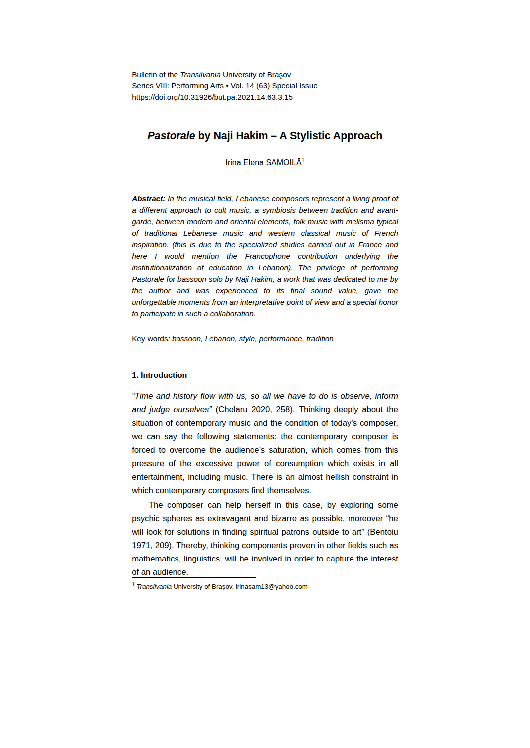Bulletin of the Transilvania University of Braşov
Series VIII: Performing Arts • Vol. 14 (63) Special Issue
https://doi.org/10.31926/but.pa.2021.14.63.3.15
Pastorale by Naji Hakim – A Stylistic Approach
Irina Elena SAMOILĂ1
Abstract: In the musical field, Lebanese composers represent a living proof of a different approach to cult music, a symbiosis between tradition and avant-garde, between modern and oriental elements, folk music with melisma typical of traditional Lebanese music and western classical music of French inspiration. (this is due to the specialized studies carried out in France and here I would mention the Francophone contribution underlying the institutionalization of education in Lebanon). The privilege of performing Pastorale for bassoon solo by Naji Hakim, a work that was dedicated to me by the author and was experienced to its final sound value, gave me unforgettable moments from an interpretative point of view and a special honor to participate in such a collaboration.
Key-words: bassoon, Lebanon, style, performance, tradition
1. Introduction
“Time and history flow with us, so all we have to do is observe, inform and judge ourselves” (Chelaru 2020, 258). Thinking deeply about the situation of contemporary music and the condition of today’s composer, we can say the following statements: the contemporary composer is forced to overcome the audience’s saturation, which comes from this pressure of the excessive power of consumption which exists in all entertainment, including music. There is an almost hellish constraint in which contemporary composers find themselves.
The composer can help herself in this case, by exploring some psychic spheres as extravagant and bizarre as possible, moreover “he will look for solutions in finding spiritual patrons outside to art” (Bentoiu 1971, 209). Thereby, thinking components proven in other fields such as mathematics, linguistics, will be involved in order to capture the interest of an audience.
1 Transilvania University of Brașov, irinasam13@yahoo.com